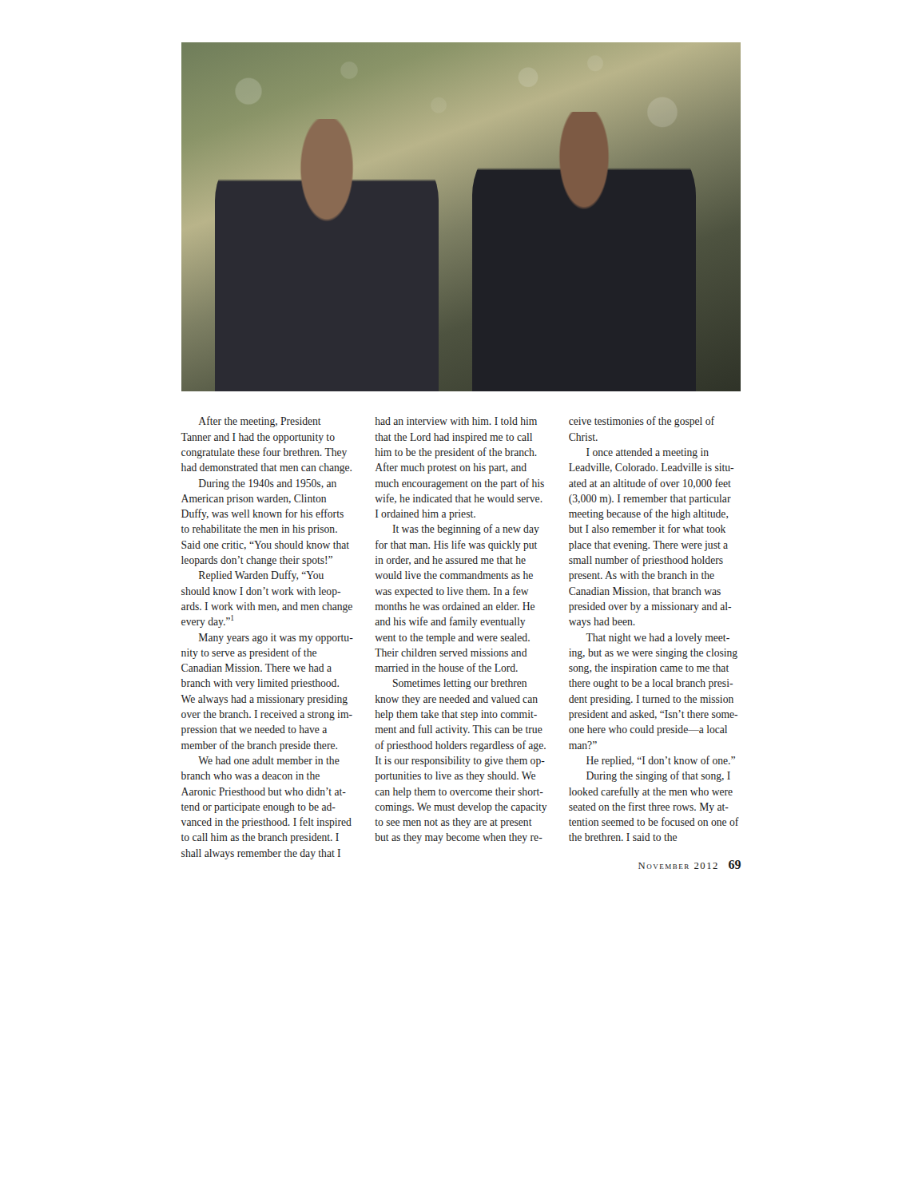After the meeting, President Tanner and I had the opportunity to congratulate these four brethren. They had demonstrated that men can change.
During the 1940s and 1950s, an American prison warden, Clinton Duffy, was well known for his efforts to rehabilitate the men in his prison. Said one critic, “You should know that leopards don’t change their spots!”
Replied Warden Duffy, “You should know I don’t work with leopards. I work with men, and men change every day.”1
Many years ago it was my opportunity to serve as president of the Canadian Mission. There we had a branch with very limited priesthood. We always had a missionary presiding over the branch. I received a strong impression that we needed to have a member of the branch preside there.
We had one adult member in the branch who was a deacon in the Aaronic Priesthood but who didn’t attend or participate enough to be advanced in the priesthood. I felt inspired to call him as the branch president. I shall always remember the day that I had an interview with him. I told him that the Lord had inspired me to call him to be the president of the branch. After much protest on his part, and much encouragement on the part of his wife, he indicated that he would serve. I ordained him a priest.
It was the beginning of a new day for that man. His life was quickly put in order, and he assured me that he would live the commandments as he was expected to live them. In a few months he was ordained an elder. He and his wife and family eventually went to the temple and were sealed. Their children served missions and married in the house of the Lord.
Sometimes letting our brethren know they are needed and valued can help them take that step into commitment and full activity. This can be true of priesthood holders regardless of age. It is our responsibility to give them opportunities to live as they should. We can help them to overcome their shortcomings. We must develop the capacity to see men not as they are at present but as they may become when they receive testimonies of the gospel of Christ.
I once attended a meeting in Leadville, Colorado. Leadville is situated at an altitude of over 10,000 feet (3,000 m). I remember that particular meeting because of the high altitude, but I also remember it for what took place that evening. There were just a small number of priesthood holders present. As with the branch in the Canadian Mission, that branch was presided over by a missionary and always had been.
That night we had a lovely meeting, but as we were singing the closing song, the inspiration came to me that there ought to be a local branch president presiding. I turned to the mission president and asked, “Isn’t there someone here who could preside—a local man?”
He replied, “I don’t know of one.”
During the singing of that song, I looked carefully at the men who were seated on the first three rows. My attention seemed to be focused on one of the brethren. I said to the
November 201269